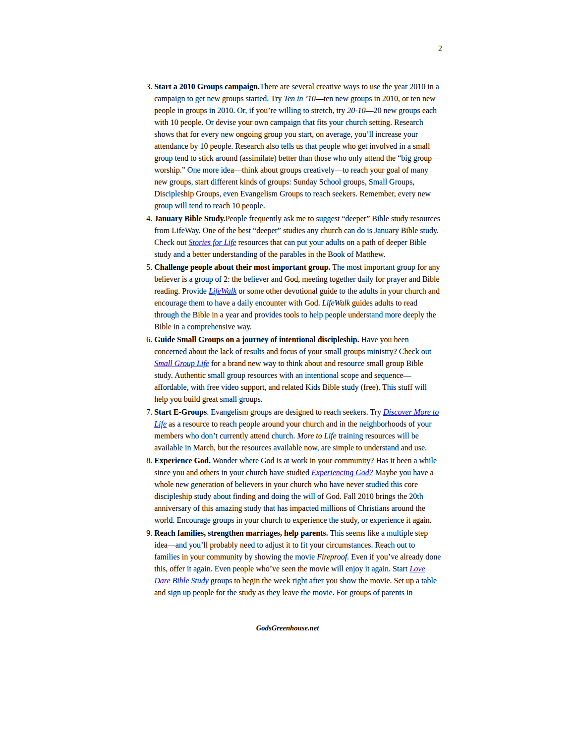2
Start a 2010 Groups campaign. There are several creative ways to use the year 2010 in a campaign to get new groups started. Try Ten in ’10—ten new groups in 2010, or ten new people in groups in 2010. Or, if you’re willing to stretch, try 20-10—20 new groups each with 10 people. Or devise your own campaign that fits your church setting. Research shows that for every new ongoing group you start, on average, you’ll increase your attendance by 10 people. Research also tells us that people who get involved in a small group tend to stick around (assimilate) better than those who only attend the “big group—worship.” One more idea—think about groups creatively—to reach your goal of many new groups, start different kinds of groups: Sunday School groups, Small Groups, Discipleship Groups, even Evangelism Groups to reach seekers. Remember, every new group will tend to reach 10 people.
January Bible Study. People frequently ask me to suggest “deeper” Bible study resources from LifeWay. One of the best “deeper” studies any church can do is January Bible study. Check out Stories for Life resources that can put your adults on a path of deeper Bible study and a better understanding of the parables in the Book of Matthew.
Challenge people about their most important group. The most important group for any believer is a group of 2: the believer and God, meeting together daily for prayer and Bible reading. Provide LifeWalk or some other devotional guide to the adults in your church and encourage them to have a daily encounter with God. LifeWalk guides adults to read through the Bible in a year and provides tools to help people understand more deeply the Bible in a comprehensive way.
Guide Small Groups on a journey of intentional discipleship. Have you been concerned about the lack of results and focus of your small groups ministry? Check out Small Group Life for a brand new way to think about and resource small group Bible study. Authentic small group resources with an intentional scope and sequence—affordable, with free video support, and related Kids Bible study (free). This stuff will help you build great small groups.
Start E-Groups. Evangelism groups are designed to reach seekers. Try Discover More to Life as a resource to reach people around your church and in the neighborhoods of your members who don’t currently attend church. More to Life training resources will be available in March, but the resources available now, are simple to understand and use.
Experience God. Wonder where God is at work in your community? Has it been a while since you and others in your church have studied Experiencing God? Maybe you have a whole new generation of believers in your church who have never studied this core discipleship study about finding and doing the will of God. Fall 2010 brings the 20th anniversary of this amazing study that has impacted millions of Christians around the world. Encourage groups in your church to experience the study, or experience it again.
Reach families, strengthen marriages, help parents. This seems like a multiple step idea—and you’ll probably need to adjust it to fit your circumstances. Reach out to families in your community by showing the movie Fireproof. Even if you’ve already done this, offer it again. Even people who’ve seen the movie will enjoy it again. Start Love Dare Bible Study groups to begin the week right after you show the movie. Set up a table and sign up people for the study as they leave the movie. For groups of parents in
GodsGreenhouse.net